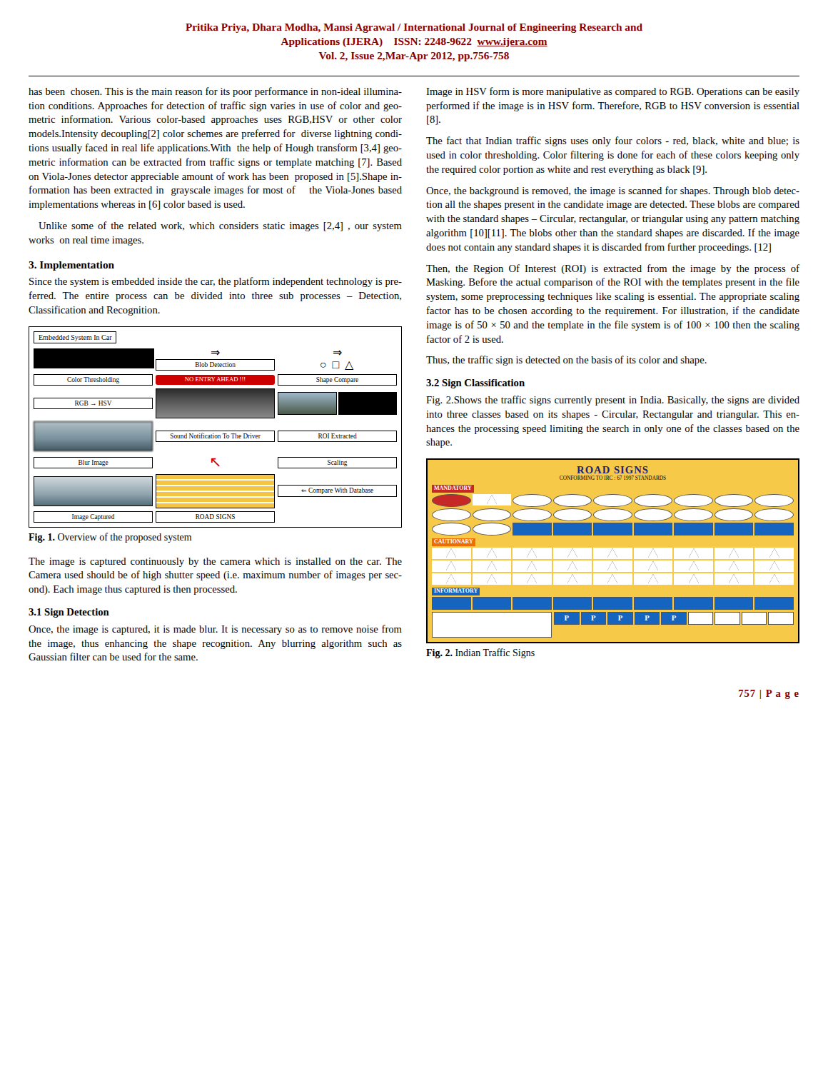Pritika Priya, Dhara Modha, Mansi Agrawal / International Journal of Engineering Research and
Applications (IJERA) ISSN: 2248-9622 www.ijera.com
Vol. 2, Issue 2,Mar-Apr 2012, pp.756-758
has been chosen. This is the main reason for its poor performance in non-ideal illumination conditions. Approaches for detection of traffic sign varies in use of color and geometric information. Various color-based approaches uses RGB,HSV or other color models.Intensity decoupling[2] color schemes are preferred for diverse lightning conditions usually faced in real life applications.With the help of Hough transform [3,4] geometric information can be extracted from traffic signs or template matching [7]. Based on Viola-Jones detector appreciable amount of work has been proposed in [5].Shape information has been extracted in grayscale images for most of the Viola-Jones based implementations whereas in [6] color based is used.
Unlike some of the related work, which considers static images [2,4] , our system works on real time images.
3. Implementation
Since the system is embedded inside the car, the platform independent technology is preferred. The entire process can be divided into three sub processes – Detection, Classification and Recognition.
Embedded System In Car
⇒
Blob Detection
⇒
○ □ △
Color Thresholding
NO ENTRY AHEAD !!!
Shape Compare
RGB → HSV
Sound Notification To The Driver
ROI Extracted
Blur Image
↖
Scaling
⇐ Compare With Database
Image Captured
ROAD SIGNS
Fig. 1. Overview of the proposed system
The image is captured continuously by the camera which is installed on the car. The Camera used should be of high shutter speed (i.e. maximum number of images per second). Each image thus captured is then processed.
3.1 Sign Detection
Once, the image is captured, it is made blur. It is necessary so as to remove noise from the image, thus enhancing the shape recognition. Any blurring algorithm such as Gaussian filter can be used for the same.
Image in HSV form is more manipulative as compared to RGB. Operations can be easily performed if the image is in HSV form. Therefore, RGB to HSV conversion is essential [8].
The fact that Indian traffic signs uses only four colors - red, black, white and blue; is used in color thresholding. Color filtering is done for each of these colors keeping only the required color portion as white and rest everything as black [9].
Once, the background is removed, the image is scanned for shapes. Through blob detection all the shapes present in the candidate image are detected. These blobs are compared with the standard shapes – Circular, rectangular, or triangular using any pattern matching algorithm [10][11]. The blobs other than the standard shapes are discarded. If the image does not contain any standard shapes it is discarded from further proceedings. [12]
Then, the Region Of Interest (ROI) is extracted from the image by the process of Masking. Before the actual comparison of the ROI with the templates present in the file system, some preprocessing techniques like scaling is essential. The appropriate scaling factor has to be chosen according to the requirement. For illustration, if the candidate image is of 50 × 50 and the template in the file system is of 100 × 100 then the scaling factor of 2 is used.
Thus, the traffic sign is detected on the basis of its color and shape.
3.2 Sign Classification
Fig. 2.Shows the traffic signs currently present in India. Basically, the signs are divided into three classes based on its shapes - Circular, Rectangular and triangular. This enhances the processing speed limiting the search in only one of the classes based on the shape.
ROAD SIGNS
CONFORMING TO IRC : 67 1997 STANDARDS
MANDATORY
CAUTIONARY
INFORMATORY
P
P
P
P
P
Fig. 2. Indian Traffic Signs
757 | P a g e